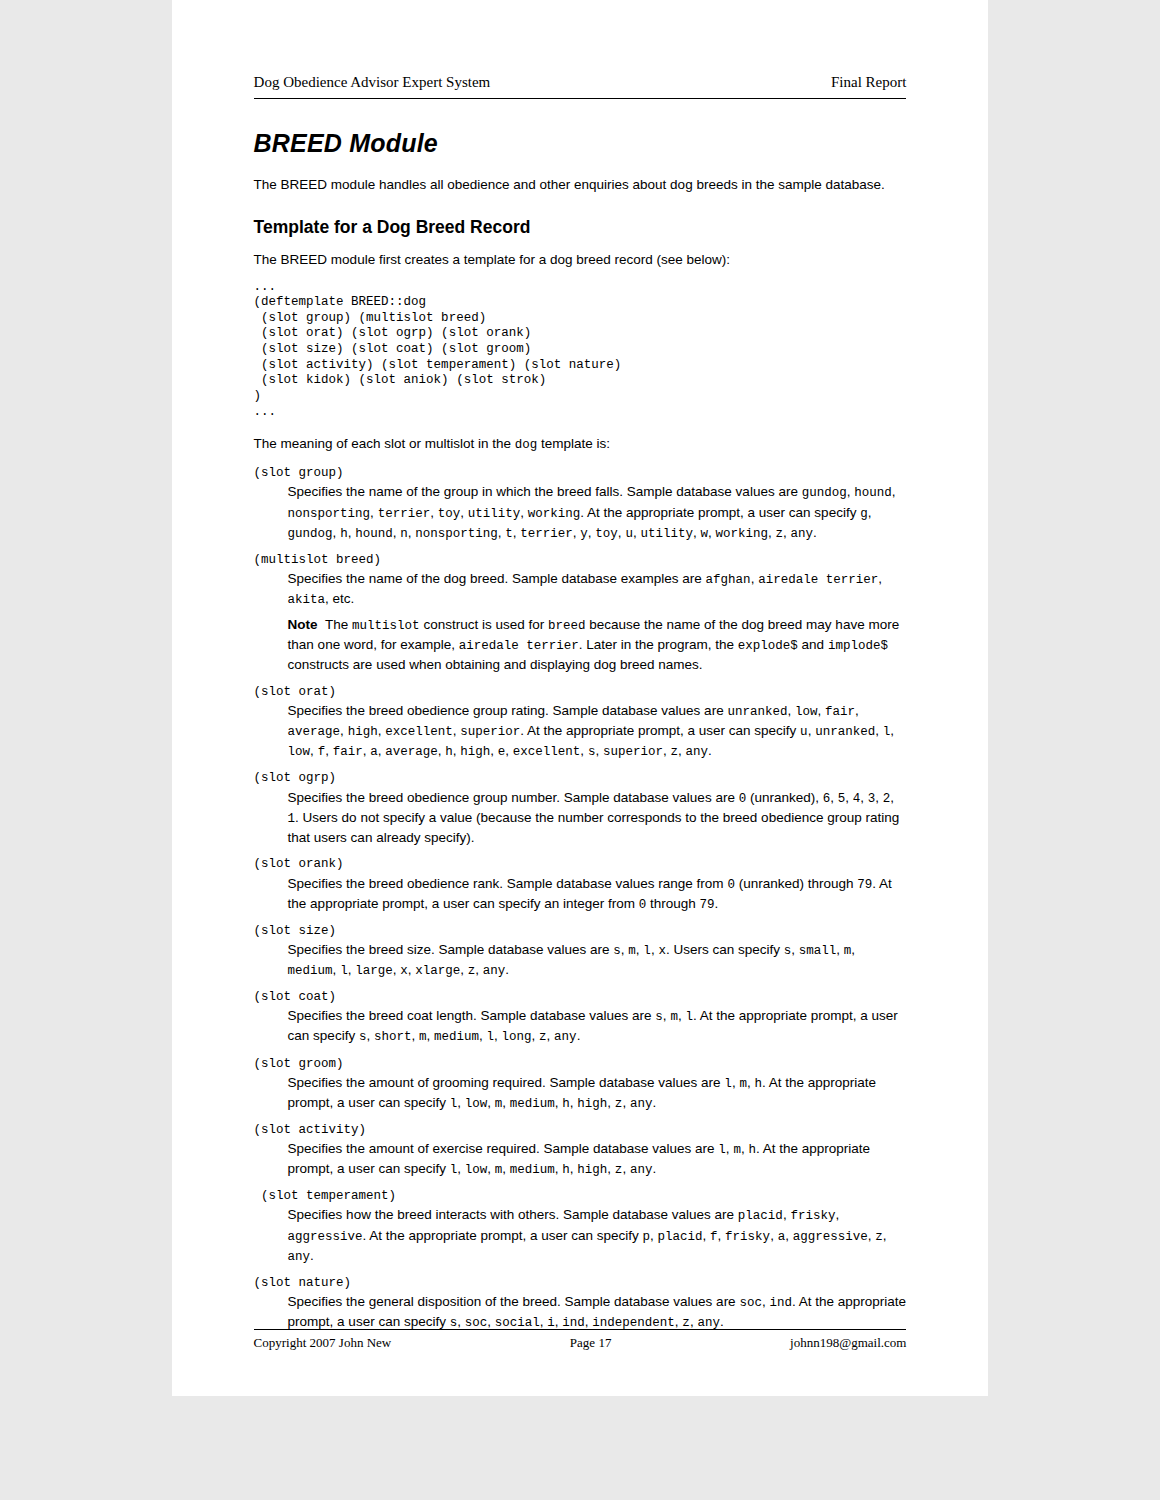Dog Obedience Advisor Expert System Final Report
BREED Module
The BREED module handles all obedience and other enquiries about dog breeds in the sample database.
Template for a Dog Breed Record
The BREED module first creates a template for a dog breed record (see below):
...
(deftemplate BREED::dog
 (slot group) (multislot breed)
 (slot orat) (slot ogrp) (slot orank)
 (slot size) (slot coat) (slot groom)
 (slot activity) (slot temperament) (slot nature)
 (slot kidok) (slot aniok) (slot strok)
)
...
The meaning of each slot or multislot in the dog template is:
(slot group)
Specifies the name of the group in which the breed falls. Sample database values are gundog, hound, nonsporting, terrier, toy, utility, working. At the appropriate prompt, a user can specify g, gundog, h, hound, n, nonsporting, t, terrier, y, toy, u, utility, w, working, z, any.
(multislot breed)
Specifies the name of the dog breed. Sample database examples are afghan, airedale terrier, akita, etc.
Note The multislot construct is used for breed because the name of the dog breed may have more than one word, for example, airedale terrier. Later in the program, the explode$ and implode$ constructs are used when obtaining and displaying dog breed names.
(slot orat)
Specifies the breed obedience group rating. Sample database values are unranked, low, fair, average, high, excellent, superior. At the appropriate prompt, a user can specify u, unranked, l, low, f, fair, a, average, h, high, e, excellent, s, superior, z, any.
(slot ogrp)
Specifies the breed obedience group number. Sample database values are 0 (unranked), 6, 5, 4, 3, 2, 1. Users do not specify a value (because the number corresponds to the breed obedience group rating that users can already specify).
(slot orank)
Specifies the breed obedience rank. Sample database values range from 0 (unranked) through 79. At the appropriate prompt, a user can specify an integer from 0 through 79.
(slot size)
Specifies the breed size. Sample database values are s, m, l, x. Users can specify s, small, m, medium, l, large, x, xlarge, z, any.
(slot coat)
Specifies the breed coat length. Sample database values are s, m, l. At the appropriate prompt, a user can specify s, short, m, medium, l, long, z, any.
(slot groom)
Specifies the amount of grooming required. Sample database values are l, m, h. At the appropriate prompt, a user can specify l, low, m, medium, h, high, z, any.
(slot activity)
Specifies the amount of exercise required. Sample database values are l, m, h. At the appropriate prompt, a user can specify l, low, m, medium, h, high, z, any.
(slot temperament)
Specifies how the breed interacts with others. Sample database values are placid, frisky, aggressive. At the appropriate prompt, a user can specify p, placid, f, frisky, a, aggressive, z, any.
(slot nature)
Specifies the general disposition of the breed. Sample database values are soc, ind. At the appropriate prompt, a user can specify s, soc, social, i, ind, independent, z, any.
Copyright 2007 John New Page 17 johnn198@gmail.com